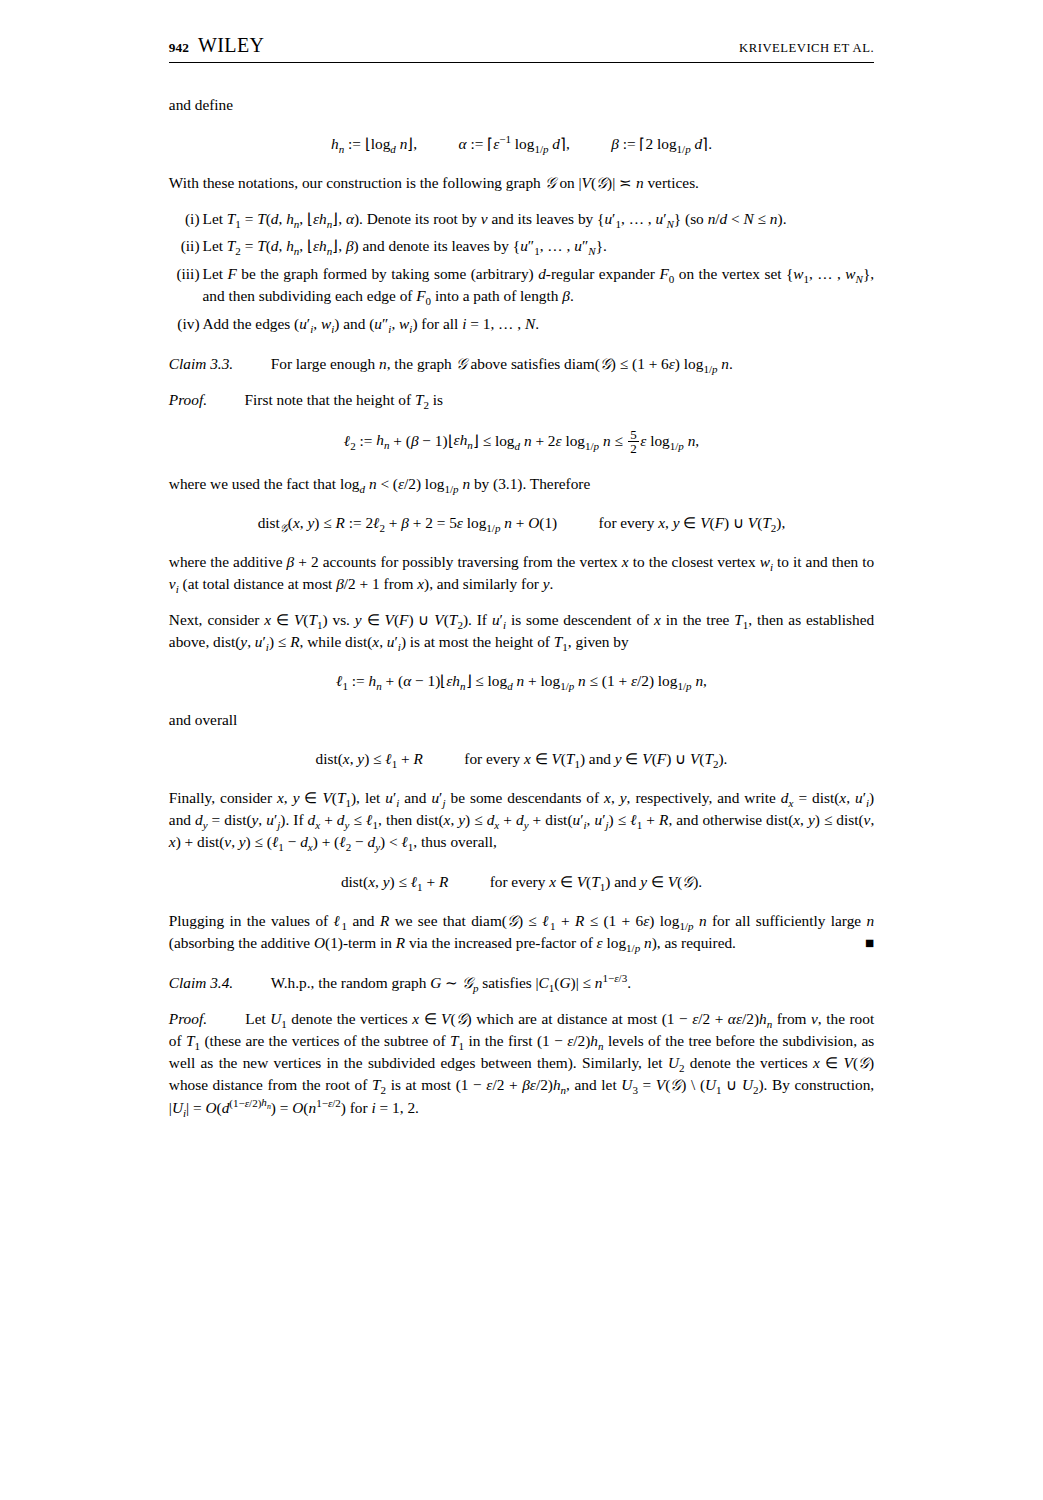942 WILEY
KRIVELEVICH ET AL.
and define
hn := ⌊logd n⌋, α := ⌈ε−1 log1/p d⌉, β := ⌈2 log1/p d⌉.
With these notations, our construction is the following graph 𝒢 on |V(𝒢)| ≍ n vertices.
Let T1 = T(d, hn, ⌊εhn⌋, α). Denote its root by v and its leaves by {u′1, … , u′N} (so n/d < N ≤ n).
Let T2 = T(d, hn, ⌊εhn⌋, β) and denote its leaves by {u″1, … , u″N}.
Let F be the graph formed by taking some (arbitrary) d-regular expander F0 on the vertex set {w1, … , wN}, and then subdividing each edge of F0 into a path of length β.
Add the edges (u′i, wi) and (u″i, wi) for all i = 1, … , N.
Claim 3.3. For large enough n, the graph 𝒢 above satisfies diam(𝒢) ≤ (1 + 6ε) log1/p n.
Proof. First note that the height of T2 is
ℓ2 := hn + (β − 1)⌊εhn⌋ ≤ logd n + 2ε log1/p n ≤ 52 ε log1/p n,
where we used the fact that logd n < (ε/2) log1/p n by (3.1). Therefore
dist𝒢(x, y) ≤ R := 2ℓ2 + β + 2 = 5ε log1/p n + O(1) for every x, y ∈ V(F) ∪ V(T2),
where the additive β + 2 accounts for possibly traversing from the vertex x to the closest vertex wi to it and then to vi (at total distance at most β/2 + 1 from x), and similarly for y.
Next, consider x ∈ V(T1) vs. y ∈ V(F) ∪ V(T2). If u′i is some descendent of x in the tree T1, then as established above, dist(y, u′i) ≤ R, while dist(x, u′i) is at most the height of T1, given by
ℓ1 := hn + (α − 1)⌊εhn⌋ ≤ logd n + log1/p n ≤ (1 + ε/2) log1/p n,
and overall
dist(x, y) ≤ ℓ1 + R for every x ∈ V(T1) and y ∈ V(F) ∪ V(T2).
Finally, consider x, y ∈ V(T1), let u′i and u′j be some descendants of x, y, respectively, and write dx = dist(x, u′i) and dy = dist(y, u′j). If dx + dy ≤ ℓ1, then dist(x, y) ≤ dx + dy + dist(u′i, u′j) ≤ ℓ1 + R, and otherwise dist(x, y) ≤ dist(v, x) + dist(v, y) ≤ (ℓ1 − dx) + (ℓ2 − dy) < ℓ1, thus overall,
dist(x, y) ≤ ℓ1 + R for every x ∈ V(T1) and y ∈ V(𝒢).
Plugging in the values of ℓ1 and R we see that diam(𝒢) ≤ ℓ1 + R ≤ (1 + 6ε) log1/p n for all sufficiently large n (absorbing the additive O(1)-term in R via the increased pre-factor of ε log1/p n), as required. ■
Claim 3.4. W.h.p., the random graph G ∼ 𝒢p satisfies |C1(G)| ≤ n1−ε/3.
Proof. Let U1 denote the vertices x ∈ V(𝒢) which are at distance at most (1 − ε/2 + αε/2)hn from v, the root of T1 (these are the vertices of the subtree of T1 in the first (1 − ε/2)hn levels of the tree before the subdivision, as well as the new vertices in the subdivided edges between them). Similarly, let U2 denote the vertices x ∈ V(𝒢) whose distance from the root of T2 is at most (1 − ε/2 + βε/2)hn, and let U3 = V(𝒢) \ (U1 ∪ U2). By construction, |Ui| = O(d(1−ε/2)hn) = O(n1−ε/2) for i = 1, 2.